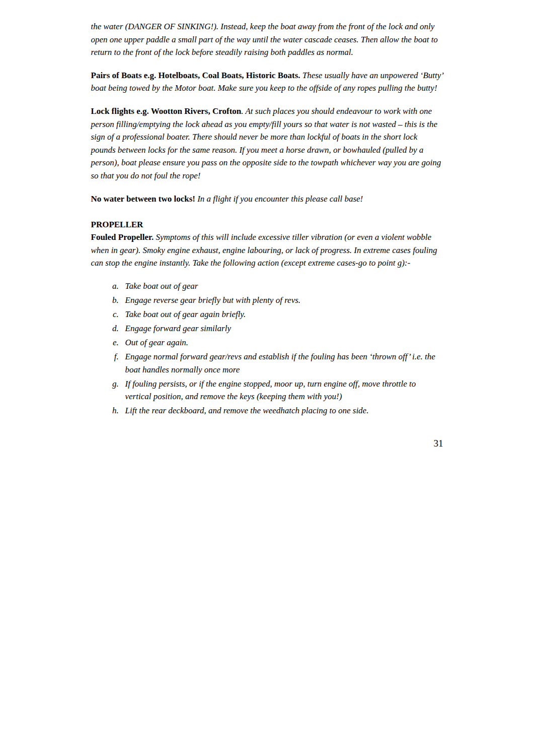the water (DANGER OF SINKING!). Instead, keep the boat away from the front of the lock and only open one upper paddle a small part of the way until the water cascade ceases. Then allow the boat to return to the front of the lock before steadily raising both paddles as normal.
Pairs of Boats e.g. Hotelboats, Coal Boats, Historic Boats. These usually have an unpowered ‘Butty’ boat being towed by the Motor boat. Make sure you keep to the offside of any ropes pulling the butty!
Lock flights e.g. Wootton Rivers, Crofton. At such places you should endeavour to work with one person filling/emptying the lock ahead as you empty/fill yours so that water is not wasted – this is the sign of a professional boater. There should never be more than lockful of boats in the short lock pounds between locks for the same reason. If you meet a horse drawn, or bowhauled (pulled by a person), boat please ensure you pass on the opposite side to the towpath whichever way you are going so that you do not foul the rope!
No water between two locks! In a flight if you encounter this please call base!
PROPELLER
Fouled Propeller. Symptoms of this will include excessive tiller vibration (or even a violent wobble when in gear). Smoky engine exhaust, engine labouring, or lack of progress. In extreme cases fouling can stop the engine instantly. Take the following action (except extreme cases-go to point g):-
Take boat out of gear
Engage reverse gear briefly but with plenty of revs.
Take boat out of gear again briefly.
Engage forward gear similarly
Out of gear again.
Engage normal forward gear/revs and establish if the fouling has been ‘thrown off’ i.e. the boat handles normally once more
If fouling persists, or if the engine stopped, moor up, turn engine off, move throttle to vertical position, and remove the keys (keeping them with you!)
Lift the rear deckboard, and remove the weedhatch placing to one side.
31